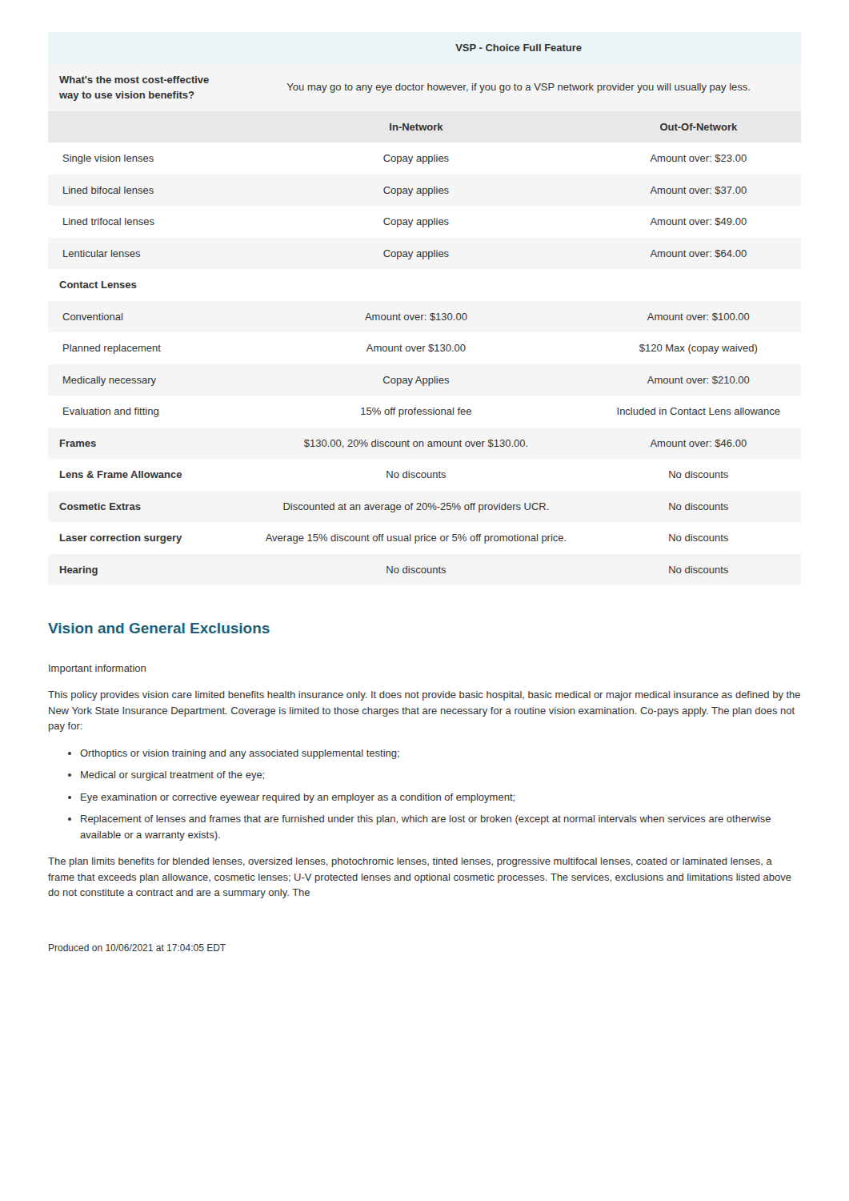| | VSP - Choice Full Feature |
| --- | --- |
| What's the most cost-effective way to use vision benefits? | You may go to any eye doctor however, if you go to a VSP network provider you will usually pay less. |
| | In-Network | Out-Of-Network |
| Single vision lenses | Copay applies | Amount over: $23.00 |
| Lined bifocal lenses | Copay applies | Amount over: $37.00 |
| Lined trifocal lenses | Copay applies | Amount over: $49.00 |
| Lenticular lenses | Copay applies | Amount over: $64.00 |
| Contact Lenses | | |
| Conventional | Amount over: $130.00 | Amount over: $100.00 |
| Planned replacement | Amount over $130.00 | $120 Max (copay waived) |
| Medically necessary | Copay Applies | Amount over: $210.00 |
| Evaluation and fitting | 15% off professional fee | Included in Contact Lens allowance |
| Frames | $130.00, 20% discount on amount over $130.00. | Amount over: $46.00 |
| Lens & Frame Allowance | No discounts | No discounts |
| Cosmetic Extras | Discounted at an average of 20%-25% off providers UCR. | No discounts |
| Laser correction surgery | Average 15% discount off usual price or 5% off promotional price. | No discounts |
| Hearing | No discounts | No discounts |
Vision and General Exclusions
Important information
This policy provides vision care limited benefits health insurance only. It does not provide basic hospital, basic medical or major medical insurance as defined by the New York State Insurance Department. Coverage is limited to those charges that are necessary for a routine vision examination. Co-pays apply. The plan does not pay for:
Orthoptics or vision training and any associated supplemental testing;
Medical or surgical treatment of the eye;
Eye examination or corrective eyewear required by an employer as a condition of employment;
Replacement of lenses and frames that are furnished under this plan, which are lost or broken (except at normal intervals when services are otherwise available or a warranty exists).
The plan limits benefits for blended lenses, oversized lenses, photochromic lenses, tinted lenses, progressive multifocal lenses, coated or laminated lenses, a frame that exceeds plan allowance, cosmetic lenses; U-V protected lenses and optional cosmetic processes. The services, exclusions and limitations listed above do not constitute a contract and are a summary only. The
Produced on 10/06/2021 at 17:04:05 EDT